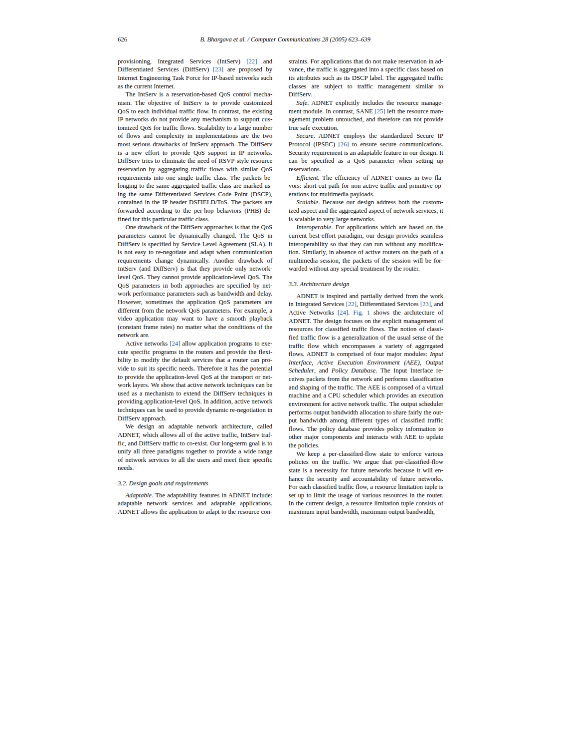626 B. Bhargava et al. / Computer Communications 28 (2005) 623–639
provisioning, Integrated Services (IntServ) [22] and Differentiated Services (DiffServ) [23] are proposed by Internet Engineering Task Force for IP-based networks such as the current Internet.
The IntServ is a reservation-based QoS control mechanism. The objective of IntServ is to provide customized QoS to each individual traffic flow. In contrast, the existing IP networks do not provide any mechanism to support customized QoS for traffic flows. Scalability to a large number of flows and complexity in implementations are the two most serious drawbacks of IntServ approach. The DiffServ is a new effort to provide QoS support in IP networks. DiffServ tries to eliminate the need of RSVP-style resource reservation by aggregating traffic flows with similar QoS requirements into one single traffic class. The packets belonging to the same aggregated traffic class are marked using the same Differentiated Services Code Point (DSCP), contained in the IP header DSFIELD/ToS. The packets are forwarded according to the per-hop behaviors (PHB) defined for this particular traffic class.
One drawback of the DiffServ approaches is that the QoS parameters cannot be dynamically changed. The QoS in DiffServ is specified by Service Level Agreement (SLA). It is not easy to re-negotiate and adapt when communication requirements change dynamically. Another drawback of IntServ (and DiffServ) is that they provide only network-level QoS. They cannot provide application-level QoS. The QoS parameters in both approaches are specified by network performance parameters such as bandwidth and delay. However, sometimes the application QoS parameters are different from the network QoS parameters. For example, a video application may want to have a smooth playback (constant frame rates) no matter what the conditions of the network are.
Active networks [24] allow application programs to execute specific programs in the routers and provide the flexibility to modify the default services that a router can provide to suit its specific needs. Therefore it has the potential to provide the application-level QoS at the transport or network layers. We show that active network techniques can be used as a mechanism to extend the DiffServ techniques in providing application-level QoS. In addition, active network techniques can be used to provide dynamic re-negotiation in DiffServ approach.
We design an adaptable network architecture, called ADNET, which allows all of the active traffic, IntServ traffic, and DiffServ traffic to co-exist. Our long-term goal is to unify all three paradigms together to provide a wide range of network services to all the users and meet their specific needs.
3.2. Design goals and requirements
Adaptable. The adaptability features in ADNET include: adaptable network services and adaptable applications. ADNET allows the application to adapt to the resource constraints. For applications that do not make reservation in advance, the traffic is aggregated into a specific class based on its attributes such as its DSCP label. The aggregated traffic classes are subject to traffic management similar to DiffServ.
Safe. ADNET explicitly includes the resource management module. In contrast, SANE [25] left the resource management problem untouched, and therefore can not provide true safe execution.
Secure. ADNET employs the standardized Secure IP Protocol (IPSEC) [26] to ensure secure communications. Security requirement is an adaptable feature in our design. It can be specified as a QoS parameter when setting up reservations.
Efficient. The efficiency of ADNET comes in two flavors: short-cut path for non-active traffic and primitive operations for multimedia payloads.
Scalable. Because our design address both the customized aspect and the aggregated aspect of network services, it is scalable to very large networks.
Interoperable. For applications which are based on the current best-effort paradigm, our design provides seamless interoperability so that they can run without any modification. Similarly, in absence of active routers on the path of a multimedia session, the packets of the session will be forwarded without any special treatment by the router.
3.3. Architecture design
ADNET is inspired and partially derived from the work in Integrated Services [22], Differentiated Services [23], and Active Networks [24]. Fig. 1 shows the architecture of ADNET. The design focuses on the explicit management of resources for classified traffic flows. The notion of classified traffic flow is a generalization of the usual sense of the traffic flow which encompasses a variety of aggregated flows. ADNET is comprised of four major modules: Input Interface, Active Execution Environment (AEE), Output Scheduler, and Policy Database. The Input Interface receives packets from the network and performs classification and shaping of the traffic. The AEE is composed of a virtual machine and a CPU scheduler which provides an execution environment for active network traffic. The output scheduler performs output bandwidth allocation to share fairly the output bandwidth among different types of classified traffic flows. The policy database provides policy information to other major components and interacts with AEE to update the policies.
We keep a per-classified-flow state to enforce various policies on the traffic. We argue that per-classified-flow state is a necessity for future networks because it will enhance the security and accountability of future networks. For each classified traffic flow, a resource limitation tuple is set up to limit the usage of various resources in the router. In the current design, a resource limitation tuple consists of maximum input bandwidth, maximum output bandwidth,